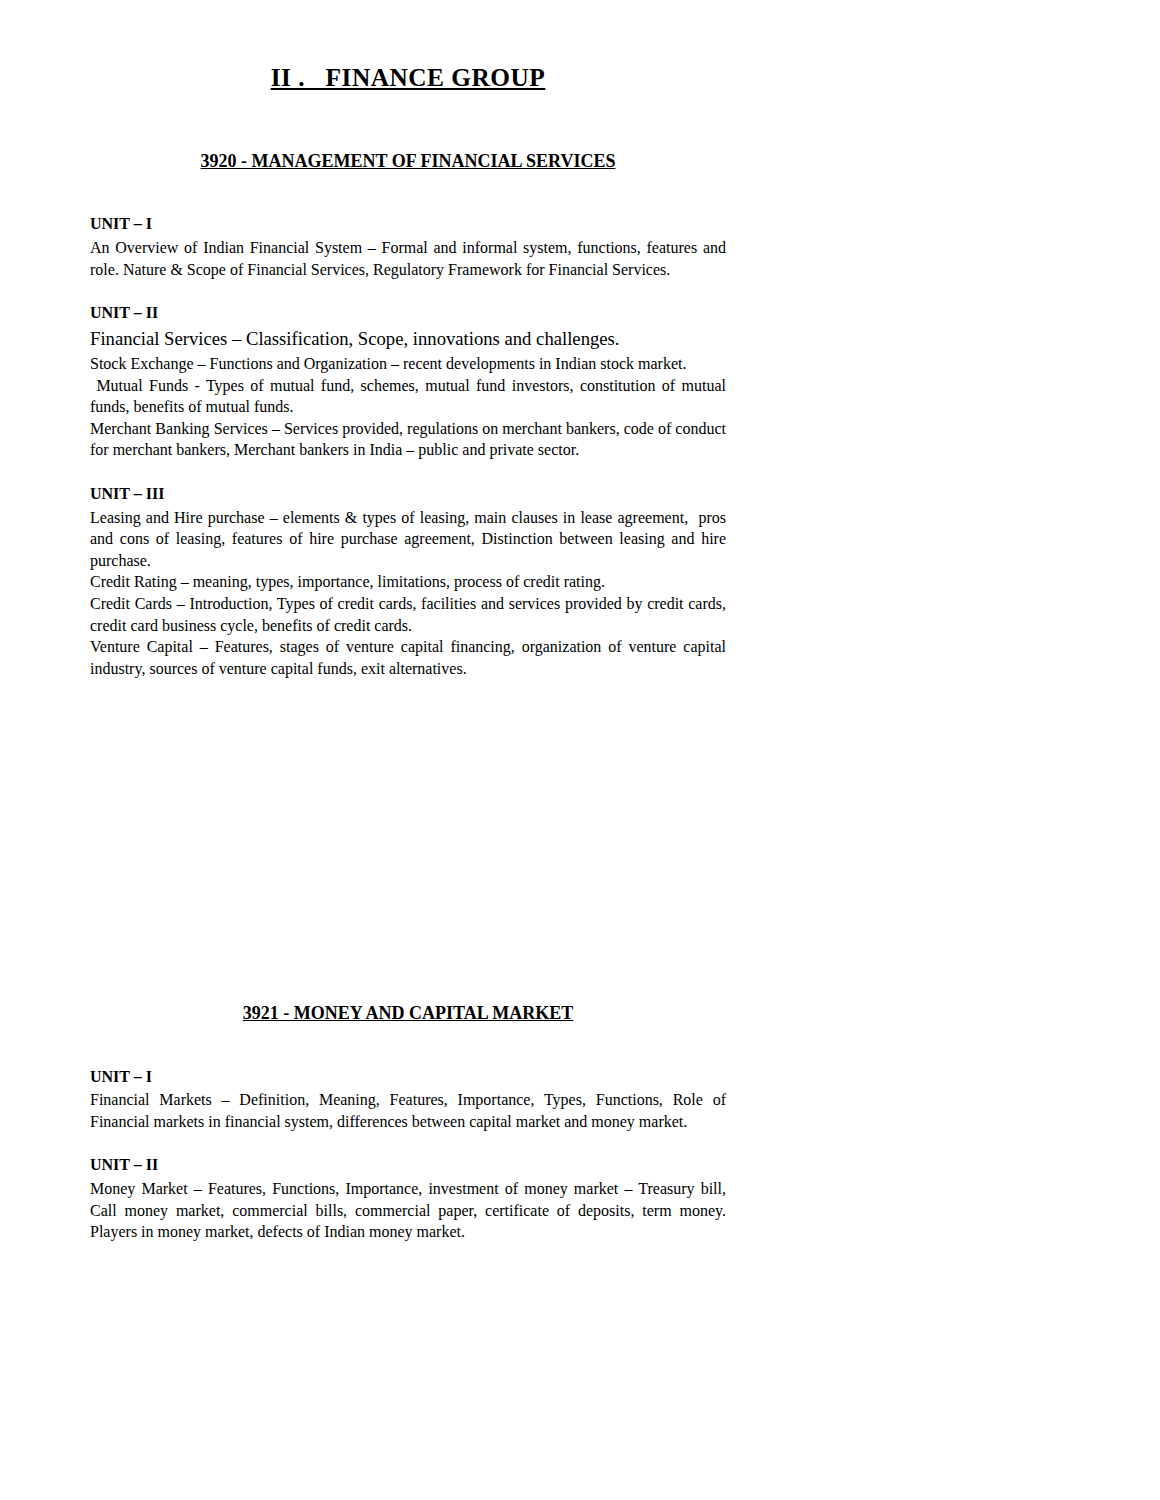II . FINANCE GROUP
3920 - MANAGEMENT OF FINANCIAL SERVICES
UNIT – I
An Overview of Indian Financial System – Formal and informal system, functions, features and role. Nature & Scope of Financial Services, Regulatory Framework for Financial Services.
UNIT – II
Financial Services – Classification, Scope, innovations and challenges.
Stock Exchange – Functions and Organization – recent developments in Indian stock market.
Mutual Funds - Types of mutual fund, schemes, mutual fund investors, constitution of mutual funds, benefits of mutual funds.
Merchant Banking Services – Services provided, regulations on merchant bankers, code of conduct for merchant bankers, Merchant bankers in India – public and private sector.
UNIT – III
Leasing and Hire purchase – elements & types of leasing, main clauses in lease agreement, pros and cons of leasing, features of hire purchase agreement, Distinction between leasing and hire purchase.
Credit Rating – meaning, types, importance, limitations, process of credit rating.
Credit Cards – Introduction, Types of credit cards, facilities and services provided by credit cards, credit card business cycle, benefits of credit cards.
Venture Capital – Features, stages of venture capital financing, organization of venture capital industry, sources of venture capital funds, exit alternatives.
3921 - MONEY AND CAPITAL MARKET
UNIT – I
Financial Markets – Definition, Meaning, Features, Importance, Types, Functions, Role of Financial markets in financial system, differences between capital market and money market.
UNIT – II
Money Market – Features, Functions, Importance, investment of money market – Treasury bill, Call money market, commercial bills, commercial paper, certificate of deposits, term money. Players in money market, defects of Indian money market.